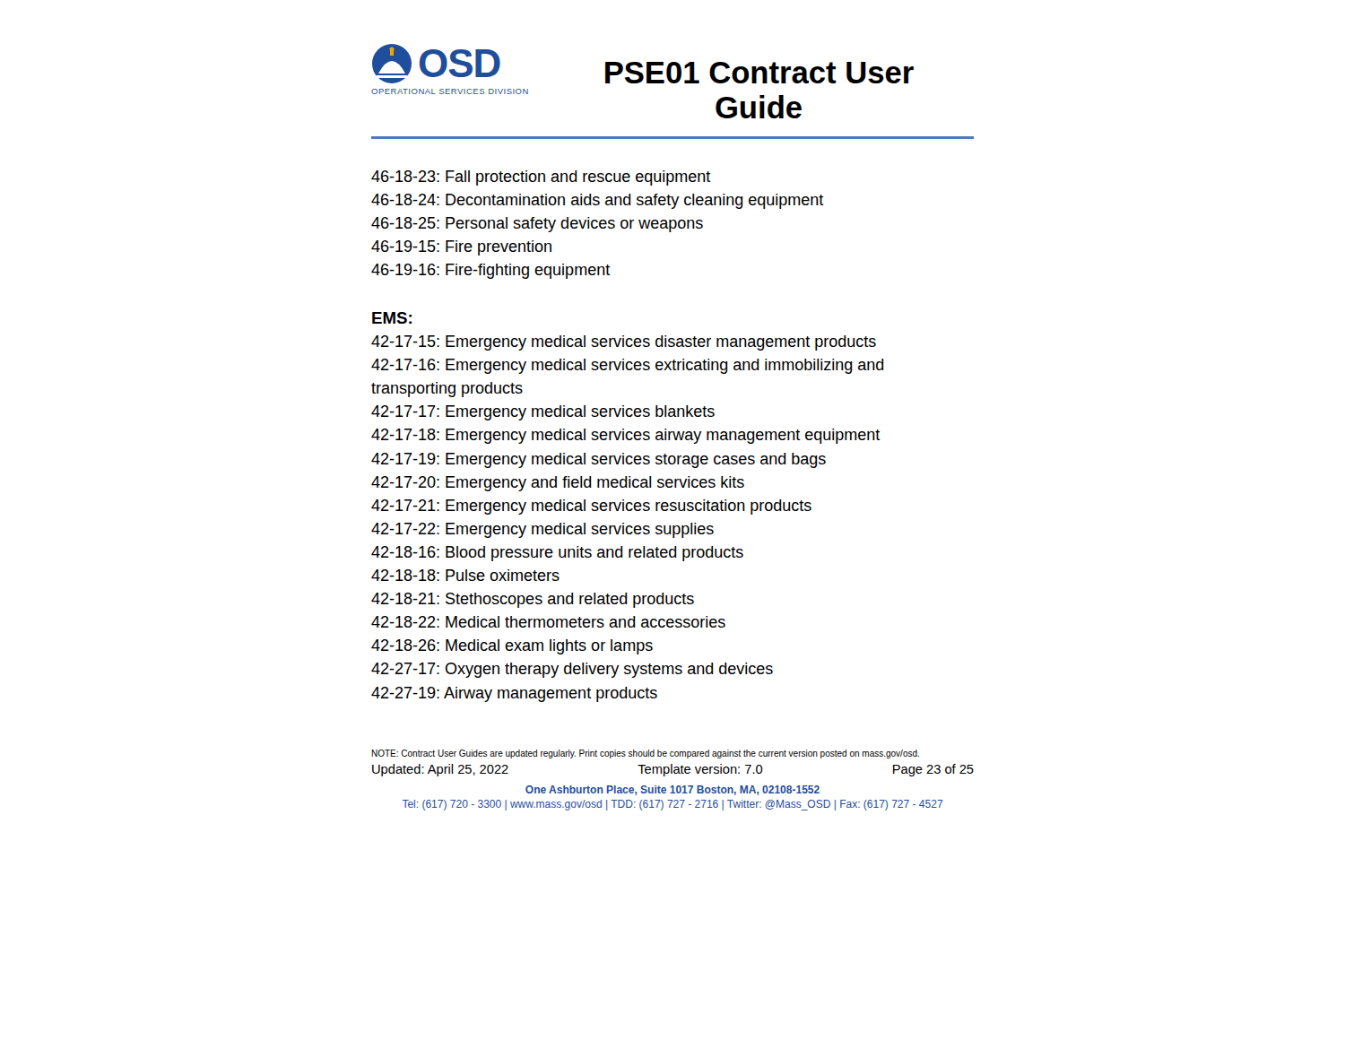OSD
OPERATIONAL SERVICES DIVISION
PSE01 Contract User Guide
46-18-23: Fall protection and rescue equipment
46-18-24: Decontamination aids and safety cleaning equipment
46-18-25: Personal safety devices or weapons
46-19-15: Fire prevention
46-19-16: Fire-fighting equipment
EMS:
42-17-15: Emergency medical services disaster management products
42-17-16: Emergency medical services extricating and immobilizing and transporting products
42-17-17: Emergency medical services blankets
42-17-18: Emergency medical services airway management equipment
42-17-19: Emergency medical services storage cases and bags
42-17-20: Emergency and field medical services kits
42-17-21: Emergency medical services resuscitation products
42-17-22: Emergency medical services supplies
42-18-16: Blood pressure units and related products
42-18-18: Pulse oximeters
42-18-21: Stethoscopes and related products
42-18-22: Medical thermometers and accessories
42-18-26: Medical exam lights or lamps
42-27-17: Oxygen therapy delivery systems and devices
42-27-19: Airway management products
NOTE: Contract User Guides are updated regularly. Print copies should be compared against the current version posted on mass.gov/osd.
Updated: April 25, 2022 Template version: 7.0 Page 23 of 25
One Ashburton Place, Suite 1017 Boston, MA, 02108-1552
Tel: (617) 720 - 3300 | www.mass.gov/osd | TDD: (617) 727 - 2716 | Twitter: @Mass_OSD | Fax: (617) 727 - 4527